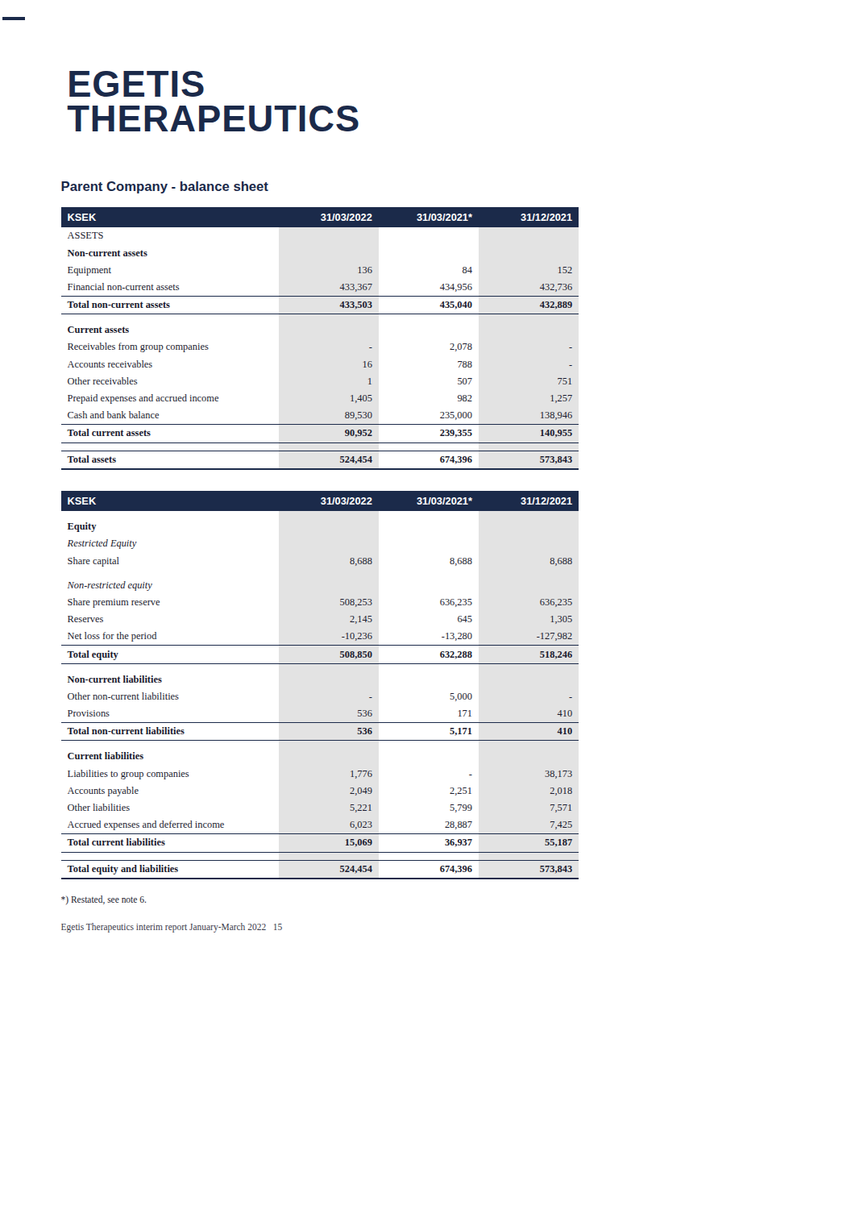EGETIS THERAPEUTICS
Parent Company - balance sheet
| KSEK | 31/03/2022 | 31/03/2021* | 31/12/2021 |
| --- | --- | --- | --- |
| ASSETS | | | |
| Non-current assets | | | |
| Equipment | 136 | 84 | 152 |
| Financial non-current assets | 433,367 | 434,956 | 432,736 |
| Total non-current assets | 433,503 | 435,040 | 432,889 |
| Current assets | | | |
| Receivables from group companies | - | 2,078 | - |
| Accounts receivables | 16 | 788 | - |
| Other receivables | 1 | 507 | 751 |
| Prepaid expenses and accrued income | 1,405 | 982 | 1,257 |
| Cash and bank balance | 89,530 | 235,000 | 138,946 |
| Total current assets | 90,952 | 239,355 | 140,955 |
| Total assets | 524,454 | 674,396 | 573,843 |
| KSEK | 31/03/2022 | 31/03/2021* | 31/12/2021 |
| --- | --- | --- | --- |
| Equity | | | |
| Restricted Equity | | | |
| Share capital | 8,688 | 8,688 | 8,688 |
| Non-restricted equity | | | |
| Share premium reserve | 508,253 | 636,235 | 636,235 |
| Reserves | 2,145 | 645 | 1,305 |
| Net loss for the period | -10,236 | -13,280 | -127,982 |
| Total equity | 508,850 | 632,288 | 518,246 |
| Non-current liabilities | | | |
| Other non-current liabilities | - | 5,000 | - |
| Provisions | 536 | 171 | 410 |
| Total non-current liabilities | 536 | 5,171 | 410 |
| Current liabilities | | | |
| Liabilities to group companies | 1,776 | - | 38,173 |
| Accounts payable | 2,049 | 2,251 | 2,018 |
| Other liabilities | 5,221 | 5,799 | 7,571 |
| Accrued expenses and deferred income | 6,023 | 28,887 | 7,425 |
| Total current liabilities | 15,069 | 36,937 | 55,187 |
| Total equity and liabilities | 524,454 | 674,396 | 573,843 |
*) Restated, see note 6.
Egetis Therapeutics interim report January-March 2022 15